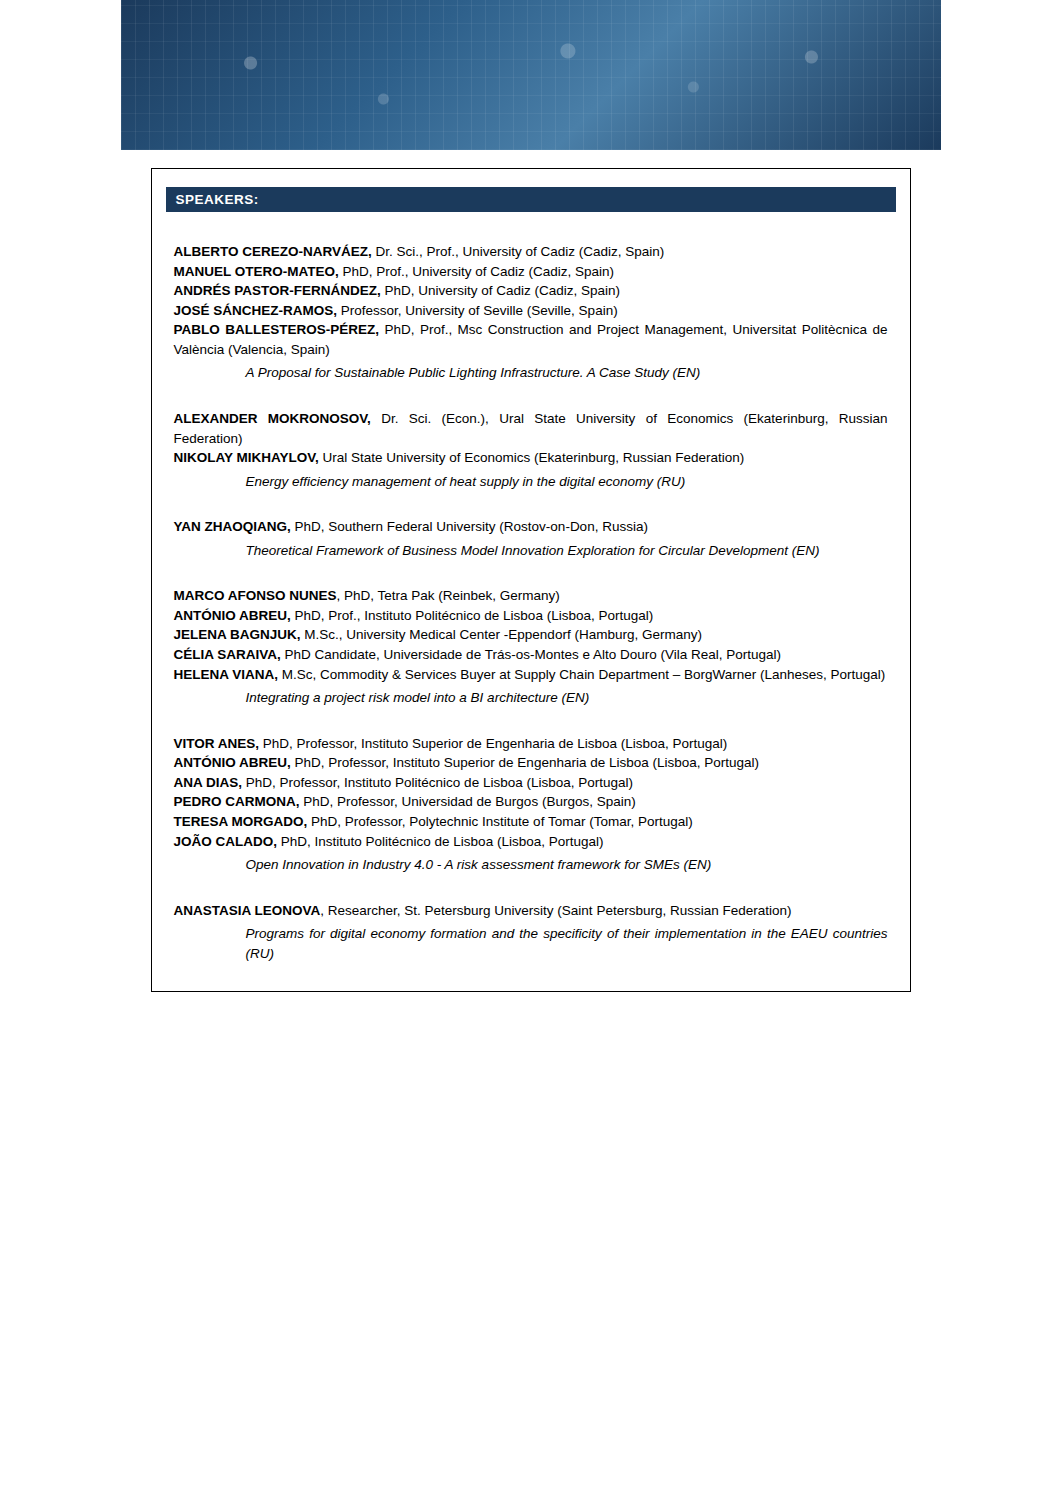SPEAKERS:
ALBERTO CEREZO-NARVÁEZ, Dr. Sci., Prof., University of Cadiz (Cadiz, Spain)
MANUEL OTERO-MATEO, PhD, Prof., University of Cadiz (Cadiz, Spain)
ANDRÉS PASTOR-FERNÁNDEZ, PhD, University of Cadiz (Cadiz, Spain)
JOSÉ SÁNCHEZ-RAMOS, Professor, University of Seville (Seville, Spain)
PABLO BALLESTEROS-PÉREZ, PhD, Prof., Msc Construction and Project Management, Universitat Politècnica de València (Valencia, Spain) A Proposal for Sustainable Public Lighting Infrastructure. A Case Study (EN)
ALEXANDER MOKRONOSOV, Dr. Sci. (Econ.), Ural State University of Economics (Ekaterinburg, Russian Federation)
NIKOLAY MIKHAYLOV, Ural State University of Economics (Ekaterinburg, Russian Federation) Energy efficiency management of heat supply in the digital economy (RU)
YAN ZHAOQIANG, PhD, Southern Federal University (Rostov-on-Don, Russia)
Theoretical Framework of Business Model Innovation Exploration for Circular Development (EN)
MARCO AFONSO NUNES, PhD, Tetra Pak (Reinbek, Germany)
ANTÓNIO ABREU, PhD, Prof., Instituto Politécnico de Lisboa (Lisboa, Portugal)
JELENA BAGNJUK, M.Sc., University Medical Center -Eppendorf (Hamburg, Germany)
CÉLIA SARAIVA, PhD Candidate, Universidade de Trás-os-Montes e Alto Douro (Vila Real, Portugal)
HELENA VIANA, M.Sc, Commodity & Services Buyer at Supply Chain Department – BorgWarner (Lanheses, Portugal) Integrating a project risk model into a BI architecture (EN)
VITOR ANES, PhD, Professor, Instituto Superior de Engenharia de Lisboa (Lisboa, Portugal)
ANTÓNIO ABREU, PhD, Professor, Instituto Superior de Engenharia de Lisboa (Lisboa, Portugal)
ANA DIAS, PhD, Professor, Instituto Politécnico de Lisboa (Lisboa, Portugal)
PEDRO CARMONA, PhD, Professor, Universidad de Burgos (Burgos, Spain)
TERESA MORGADO, PhD, Professor, Polytechnic Institute of Tomar (Tomar, Portugal)
JOÃO CALADO, PhD, Instituto Politécnico de Lisboa (Lisboa, Portugal) Open Innovation in Industry 4.0 - A risk assessment framework for SMEs (EN)
ANASTASIA LEONOVA, Researcher, St. Petersburg University (Saint Petersburg, Russian Federation)
Programs for digital economy formation and the specificity of their implementation in the EAEU countries (RU)